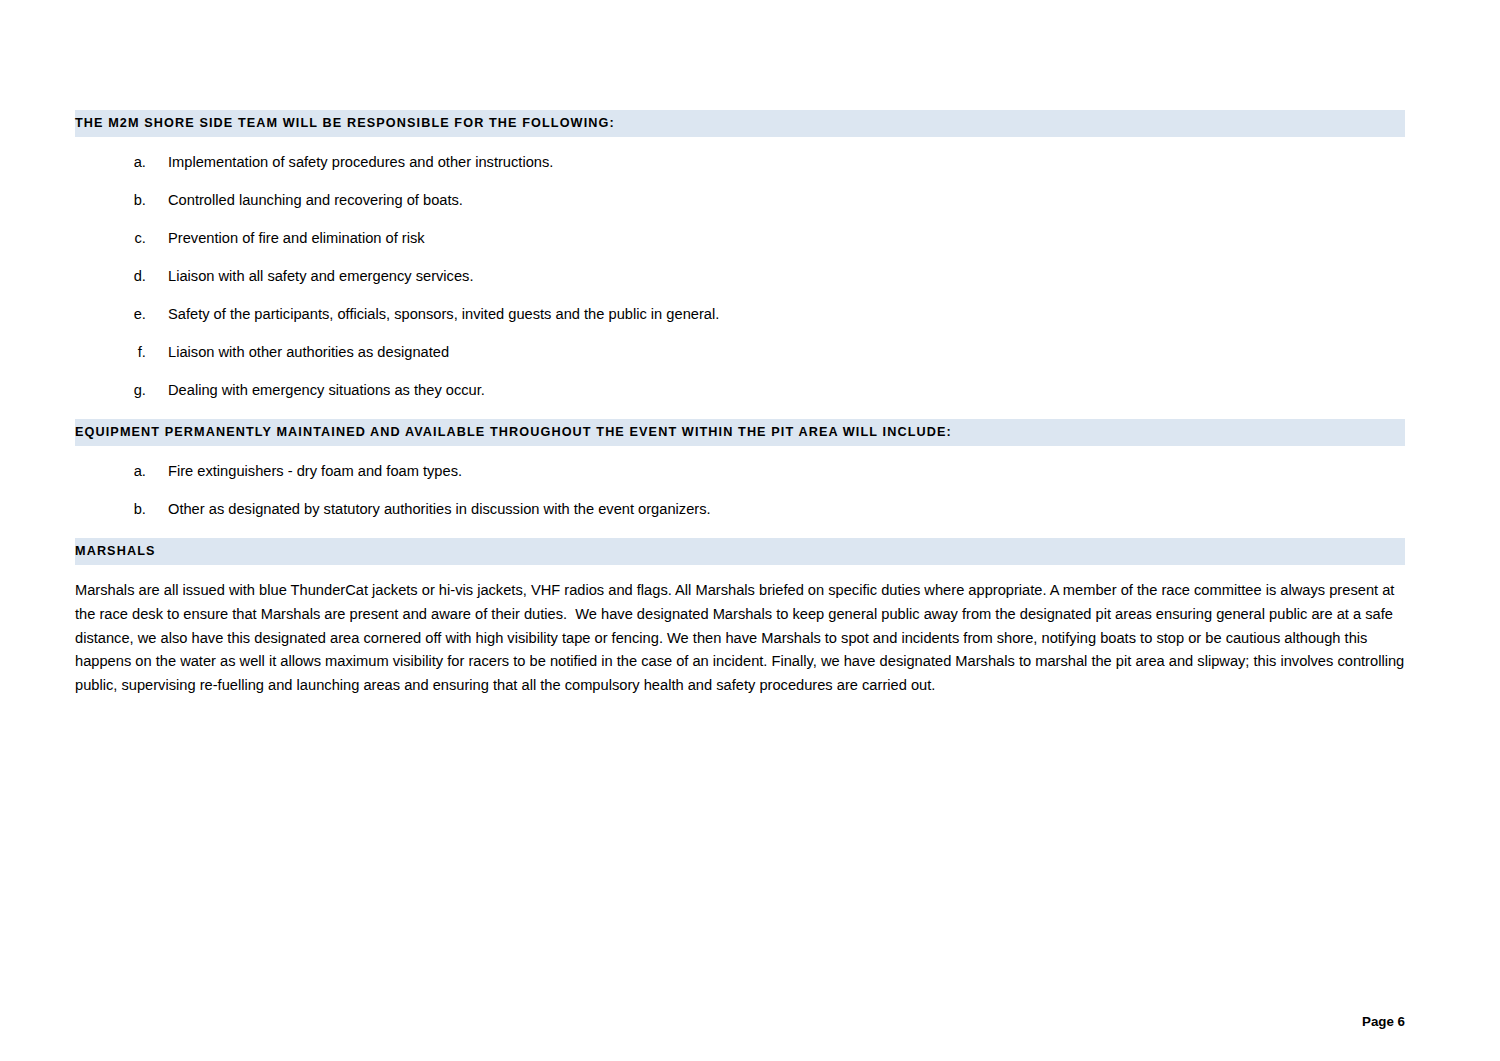The M2M Shore Side Team will be responsible for the following:
Implementation of safety procedures and other instructions.
Controlled launching and recovering of boats.
Prevention of fire and elimination of risk
Liaison with all safety and emergency services.
Safety of the participants, officials, sponsors, invited guests and the public in general.
Liaison with other authorities as designated
Dealing with emergency situations as they occur.
Equipment permanently maintained and available throughout the event within the pit area will include:
Fire extinguishers - dry foam and foam types.
Other as designated by statutory authorities in discussion with the event organizers.
Marshals
Marshals are all issued with blue ThunderCat jackets or hi-vis jackets, VHF radios and flags. All Marshals briefed on specific duties where appropriate. A member of the race committee is always present at the race desk to ensure that Marshals are present and aware of their duties. We have designated Marshals to keep general public away from the designated pit areas ensuring general public are at a safe distance, we also have this designated area cornered off with high visibility tape or fencing. We then have Marshals to spot and incidents from shore, notifying boats to stop or be cautious although this happens on the water as well it allows maximum visibility for racers to be notified in the case of an incident. Finally, we have designated Marshals to marshal the pit area and slipway; this involves controlling public, supervising re-fuelling and launching areas and ensuring that all the compulsory health and safety procedures are carried out.
Page 6